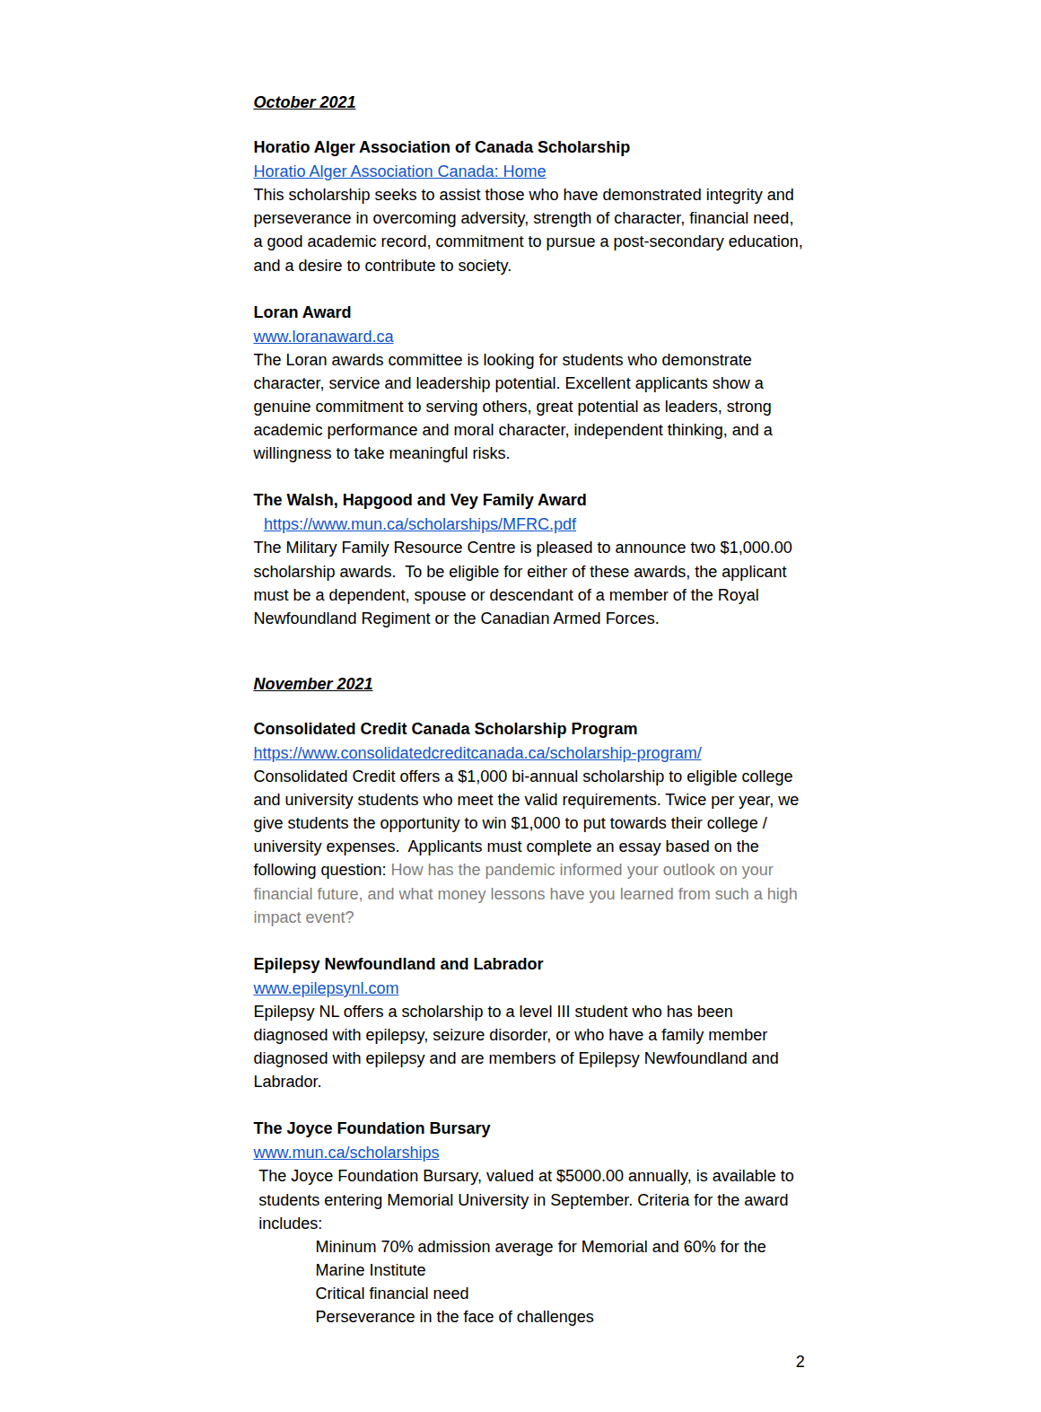October 2021
Horatio Alger Association of Canada Scholarship
Horatio Alger Association Canada: Home
This scholarship seeks to assist those who have demonstrated integrity and perseverance in overcoming adversity, strength of character, financial need, a good academic record, commitment to pursue a post-secondary education, and a desire to contribute to society.
Loran Award
www.loranaward.ca
The Loran awards committee is looking for students who demonstrate character, service and leadership potential. Excellent applicants show a genuine commitment to serving others, great potential as leaders, strong academic performance and moral character, independent thinking, and a willingness to take meaningful risks.
The Walsh, Hapgood and Vey Family Award
https://www.mun.ca/scholarships/MFRC.pdf
The Military Family Resource Centre is pleased to announce two $1,000.00 scholarship awards. To be eligible for either of these awards, the applicant must be a dependent, spouse or descendant of a member of the Royal Newfoundland Regiment or the Canadian Armed Forces.
November 2021
Consolidated Credit Canada Scholarship Program
https://www.consolidatedcreditcanada.ca/scholarship-program/
Consolidated Credit offers a $1,000 bi-annual scholarship to eligible college and university students who meet the valid requirements. Twice per year, we give students the opportunity to win $1,000 to put towards their college / university expenses. Applicants must complete an essay based on the following question: How has the pandemic informed your outlook on your financial future, and what money lessons have you learned from such a high impact event?
Epilepsy Newfoundland and Labrador
www.epilepsynl.com
Epilepsy NL offers a scholarship to a level III student who has been diagnosed with epilepsy, seizure disorder, or who have a family member diagnosed with epilepsy and are members of Epilepsy Newfoundland and Labrador.
The Joyce Foundation Bursary
www.mun.ca/scholarships
The Joyce Foundation Bursary, valued at $5000.00 annually, is available to students entering Memorial University in September. Criteria for the award includes:
Mininum 70% admission average for Memorial and 60% for the Marine Institute
Critical financial need
Perseverance in the face of challenges
2